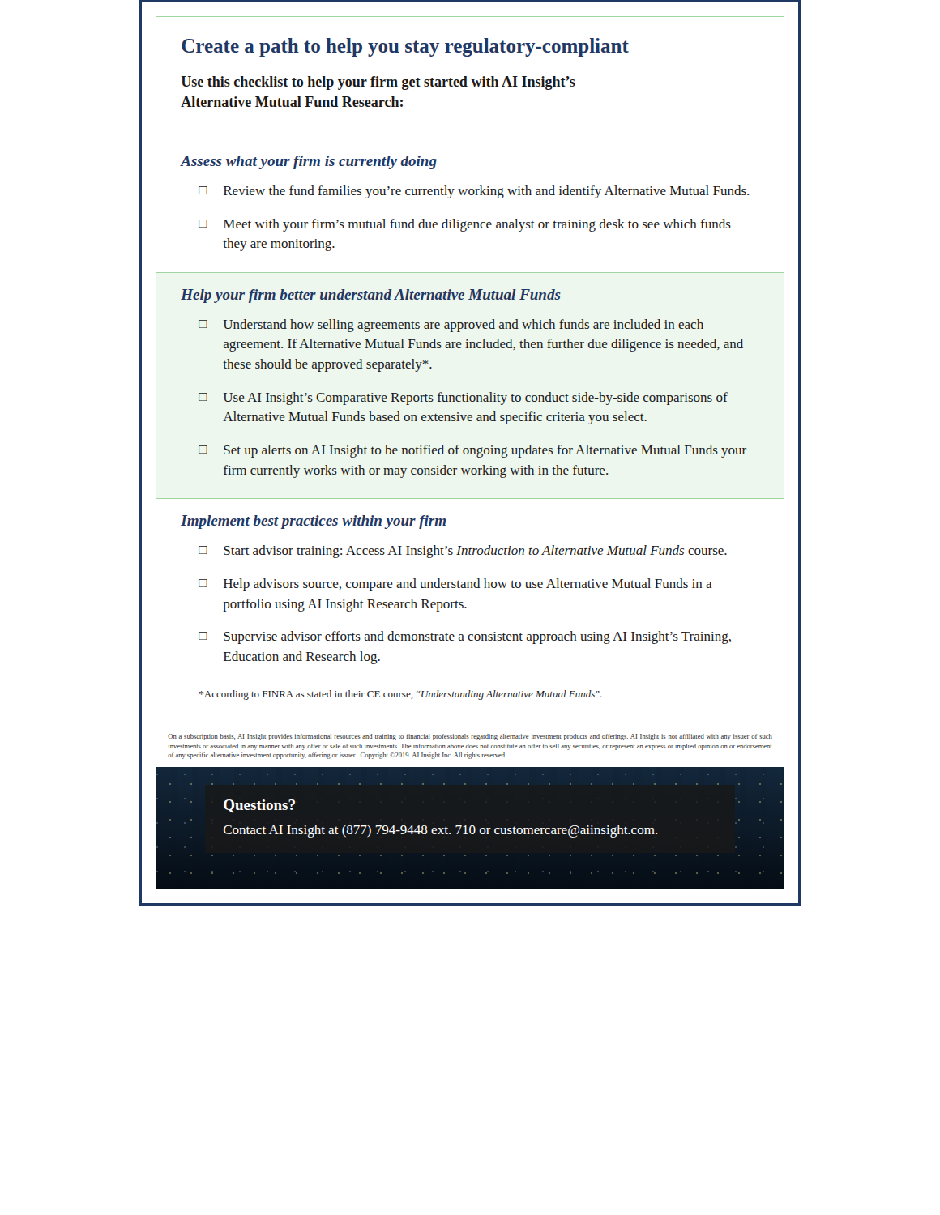Create a path to help you stay regulatory-compliant
Use this checklist to help your firm get started with AI Insight’s
Alternative Mutual Fund Research:
Assess what your firm is currently doing
Review the fund families you’re currently working with and identify Alternative Mutual Funds.
Meet with your firm’s mutual fund due diligence analyst or training desk to see which funds they are monitoring.
Help your firm better understand Alternative Mutual Funds
Understand how selling agreements are approved and which funds are included in each agreement. If Alternative Mutual Funds are included, then further due diligence is needed, and these should be approved separately*.
Use AI Insight’s Comparative Reports functionality to conduct side-by-side comparisons of Alternative Mutual Funds based on extensive and specific criteria you select.
Set up alerts on AI Insight to be notified of ongoing updates for Alternative Mutual Funds your firm currently works with or may consider working with in the future.
Implement best practices within your firm
Start advisor training: Access AI Insight’s Introduction to Alternative Mutual Funds course.
Help advisors source, compare and understand how to use Alternative Mutual Funds in a portfolio using AI Insight Research Reports.
Supervise advisor efforts and demonstrate a consistent approach using AI Insight’s Training, Education and Research log.
*According to FINRA as stated in their CE course, “Understanding Alternative Mutual Funds”.
On a subscription basis, AI Insight provides informational resources and training to financial professionals regarding alternative investment products and offerings. AI Insight is not affiliated with any issuer of such investments or associated in any manner with any offer or sale of such investments. The information above does not constitute an offer to sell any securities, or represent an express or implied opinion on or endorsement of any specific alternative investment opportunity, offering or issuer.. Copyright ©2019. AI Insight Inc. All rights reserved.
Questions?
Contact AI Insight at (877) 794-9448 ext. 710 or customercare@aiinsight.com.